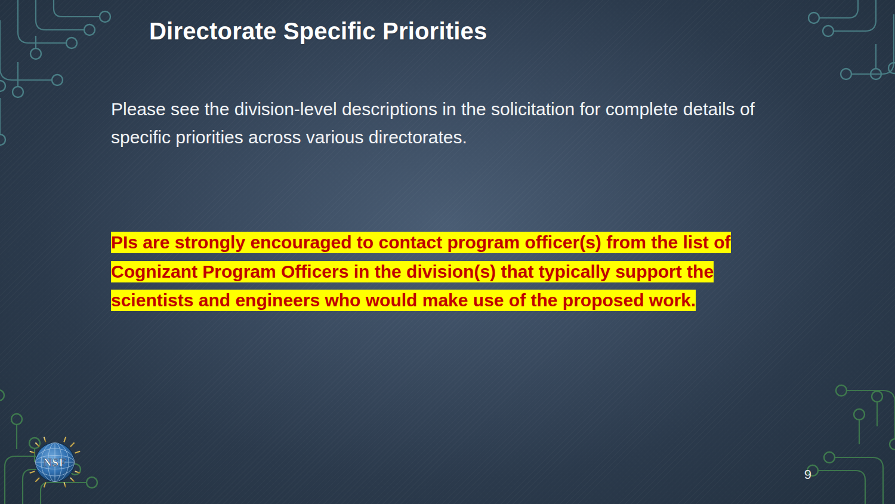Directorate Specific Priorities
Please see the division-level descriptions in the solicitation for complete details of specific priorities across various directorates.
PIs are strongly encouraged to contact program officer(s) from the list of Cognizant Program Officers in the division(s) that typically support the scientists and engineers who would make use of the proposed work.
9
NSF